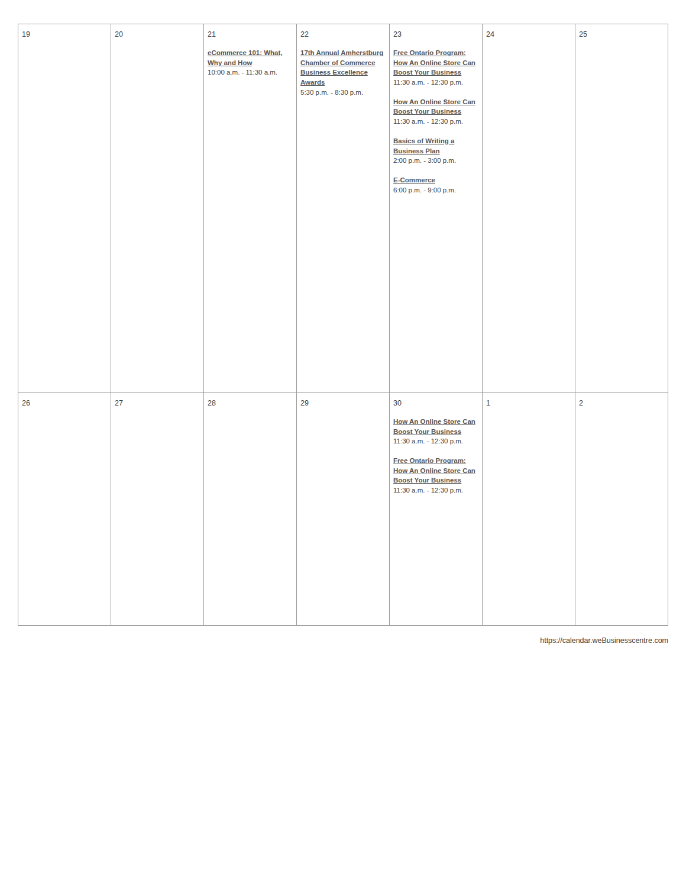| 19 | 20 | 21 eCommerce 101: What, Why and How 10:00 a.m. - 11:30 a.m. | 22 17th Annual Amherstburg Chamber of Commerce Business Excellence Awards 5:30 p.m. - 8:30 p.m. | 23 Free Ontario Program: How An Online Store Can Boost Your Business 11:30 a.m. - 12:30 p.m. How An Online Store Can Boost Your Business 11:30 a.m. - 12:30 p.m. Basics of Writing a Business Plan 2:00 p.m. - 3:00 p.m. E-Commerce 6:00 p.m. - 9:00 p.m. | 24 | 25 |
| 26 | 27 | 28 | 29 | 30 How An Online Store Can Boost Your Business 11:30 a.m. - 12:30 p.m. Free Ontario Program: How An Online Store Can Boost Your Business 11:30 a.m. - 12:30 p.m. | 1 | 2 |
https://calendar.weBusinesscentre.com